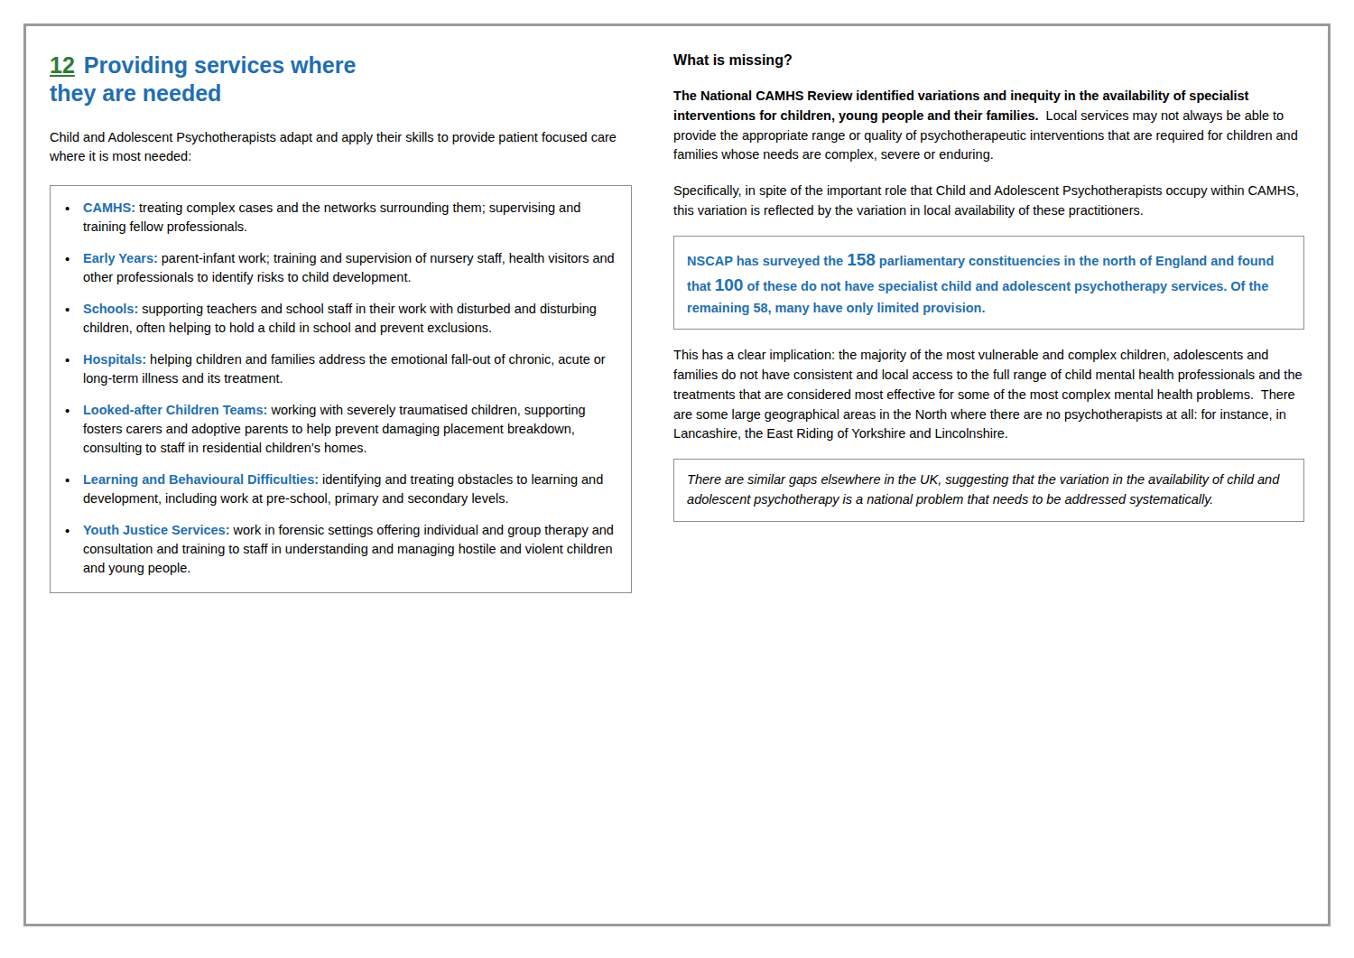12 Providing services where
they are needed
Child and Adolescent Psychotherapists adapt and apply their skills to provide patient focused care where it is most needed:
CAMHS: treating complex cases and the networks surrounding them; supervising and training fellow professionals.
Early Years: parent-infant work; training and supervision of nursery staff, health visitors and other professionals to identify risks to child development.
Schools: supporting teachers and school staff in their work with disturbed and disturbing children, often helping to hold a child in school and prevent exclusions.
Hospitals: helping children and families address the emotional fall-out of chronic, acute or long-term illness and its treatment.
Looked-after Children Teams: working with severely traumatised children, supporting fosters carers and adoptive parents to help prevent damaging placement breakdown, consulting to staff in residential children’s homes.
Learning and Behavioural Difficulties: identifying and treating obstacles to learning and development, including work at pre-school, primary and secondary levels.
Youth Justice Services: work in forensic settings offering individual and group therapy and consultation and training to staff in understanding and managing hostile and violent children and young people.
What is missing?
The National CAMHS Review identified variations and inequity in the availability of specialist interventions for children, young people and their families. Local services may not always be able to provide the appropriate range or quality of psychotherapeutic interventions that are required for children and families whose needs are complex, severe or enduring.
Specifically, in spite of the important role that Child and Adolescent Psychotherapists occupy within CAMHS, this variation is reflected by the variation in local availability of these practitioners.
NSCAP has surveyed the 158 parliamentary constituencies in the north of England and found that 100 of these do not have specialist child and adolescent psychotherapy services. Of the remaining 58, many have only limited provision.
This has a clear implication: the majority of the most vulnerable and complex children, adolescents and families do not have consistent and local access to the full range of child mental health professionals and the treatments that are considered most effective for some of the most complex mental health problems. There are some large geographical areas in the North where there are no psychotherapists at all: for instance, in Lancashire, the East Riding of Yorkshire and Lincolnshire.
There are similar gaps elsewhere in the UK, suggesting that the variation in the availability of child and adolescent psychotherapy is a national problem that needs to be addressed systematically.